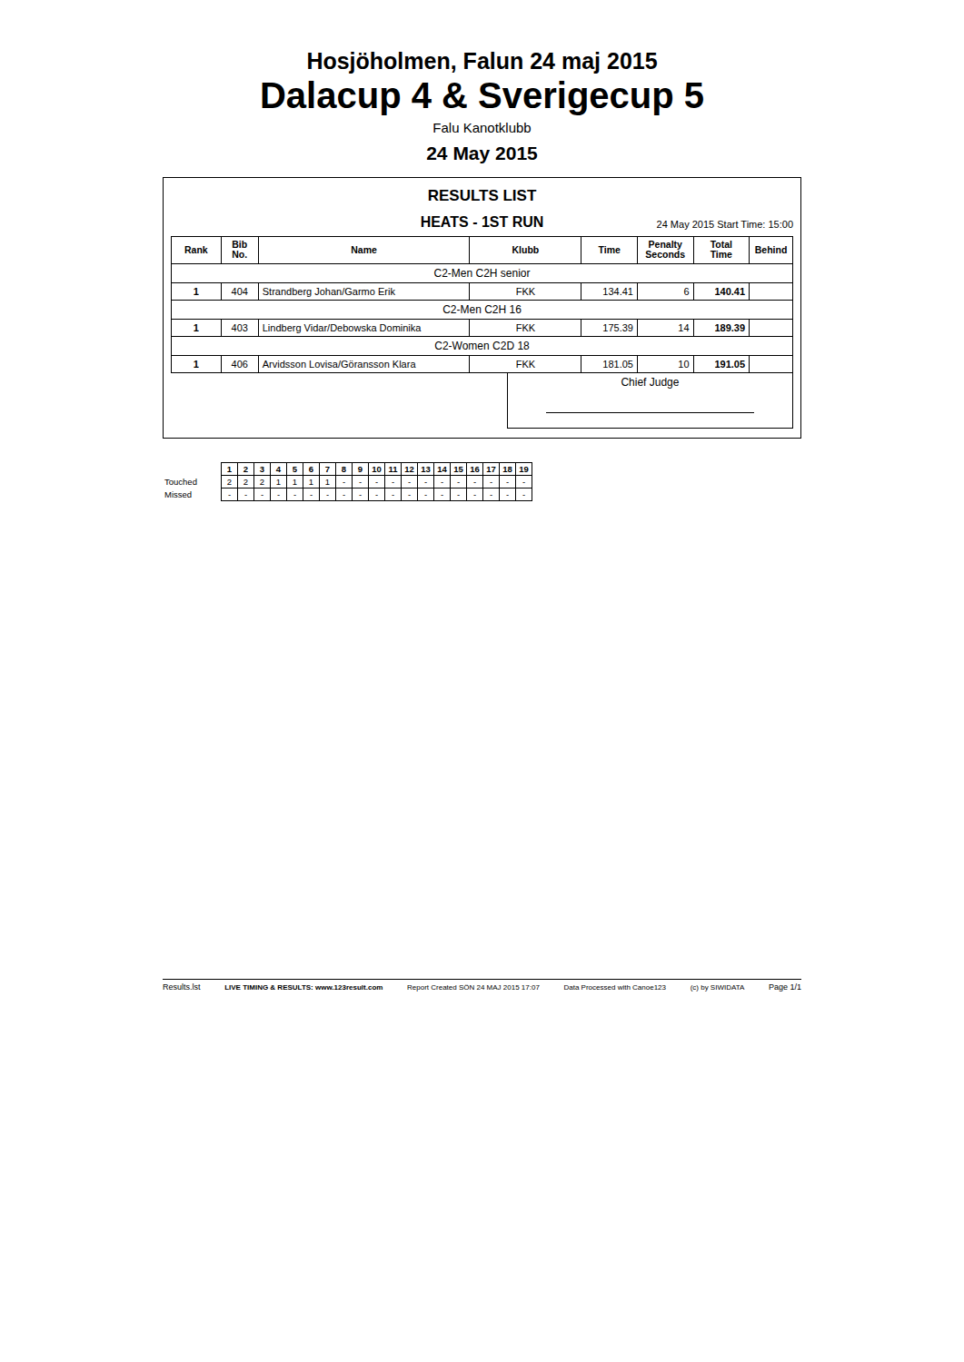Hosjöholmen, Falun 24 maj 2015
Dalacup 4 & Sverigecup 5
Falu Kanotklubb
24 May 2015
RESULTS LIST
HEATS - 1ST RUN
24 May 2015 Start Time: 15:00
| Rank | Bib No. | Name | Klubb | Time | Penalty Seconds | Total Time | Behind |
| --- | --- | --- | --- | --- | --- | --- | --- |
| C2-Men C2H senior |
| 1 | 404 | Strandberg Johan/Garmo Erik | FKK | 134.41 | 6 | 140.41 | |
| C2-Men C2H 16 |
| 1 | 403 | Lindberg Vidar/Debowska Dominika | FKK | 175.39 | 14 | 189.39 | |
| C2-Women C2D 18 |
| 1 | 406 | Arvidsson Lovisa/Göransson Klara | FKK | 181.05 | 10 | 191.05 | |
Chief Judge
| | 1 | 2 | 3 | 4 | 5 | 6 | 7 | 8 | 9 | 10 | 11 | 12 | 13 | 14 | 15 | 16 | 17 | 18 | 19 |
| --- | --- | --- | --- | --- | --- | --- | --- | --- | --- | --- | --- | --- | --- | --- | --- | --- | --- | --- | --- |
| Touched | 2 | 2 | 2 | 1 | 1 | 1 | 1 | - | - | - | - | - | - | - | - | - | - | - | - |
| Missed | - | - | - | - | - | - | - | - | - | - | - | - | - | - | - | - | - | - | - |
Results.lst LIVE TIMING & RESULTS: www.123result.com Report Created SÖN 24 MAJ 2015 17:07 Data Processed with Canoe123 (c) by SIWIDATA Page 1/1